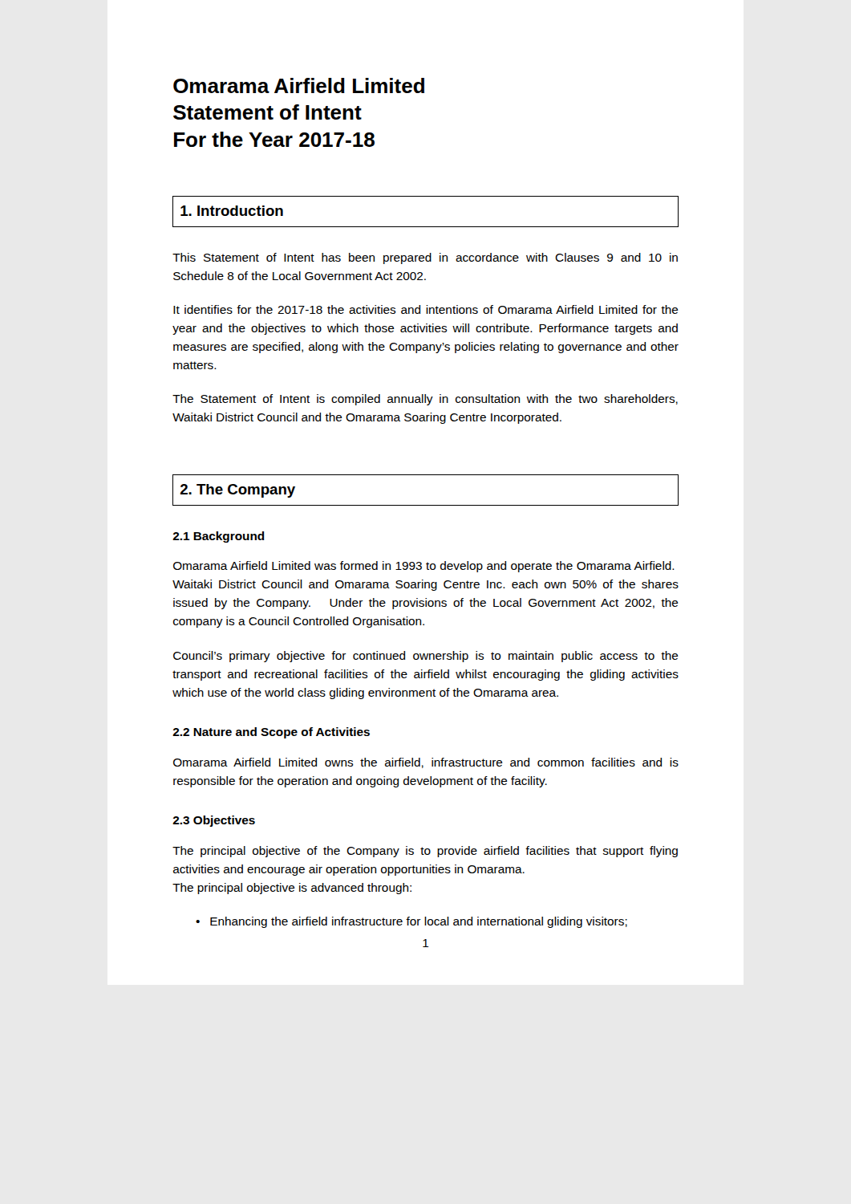Omarama Airfield Limited
Statement of Intent
For the Year 2017-18
1. Introduction
This Statement of Intent has been prepared in accordance with Clauses 9 and 10 in Schedule 8 of the Local Government Act 2002.
It identifies for the 2017-18 the activities and intentions of Omarama Airfield Limited for the year and the objectives to which those activities will contribute. Performance targets and measures are specified, along with the Company’s policies relating to governance and other matters.
The Statement of Intent is compiled annually in consultation with the two shareholders, Waitaki District Council and the Omarama Soaring Centre Incorporated.
2. The Company
2.1 Background
Omarama Airfield Limited was formed in 1993 to develop and operate the Omarama Airfield. Waitaki District Council and Omarama Soaring Centre Inc. each own 50% of the shares issued by the Company. Under the provisions of the Local Government Act 2002, the company is a Council Controlled Organisation.
Council’s primary objective for continued ownership is to maintain public access to the transport and recreational facilities of the airfield whilst encouraging the gliding activities which use of the world class gliding environment of the Omarama area.
2.2 Nature and Scope of Activities
Omarama Airfield Limited owns the airfield, infrastructure and common facilities and is responsible for the operation and ongoing development of the facility.
2.3 Objectives
The principal objective of the Company is to provide airfield facilities that support flying activities and encourage air operation opportunities in Omarama.
The principal objective is advanced through:
Enhancing the airfield infrastructure for local and international gliding visitors;
1